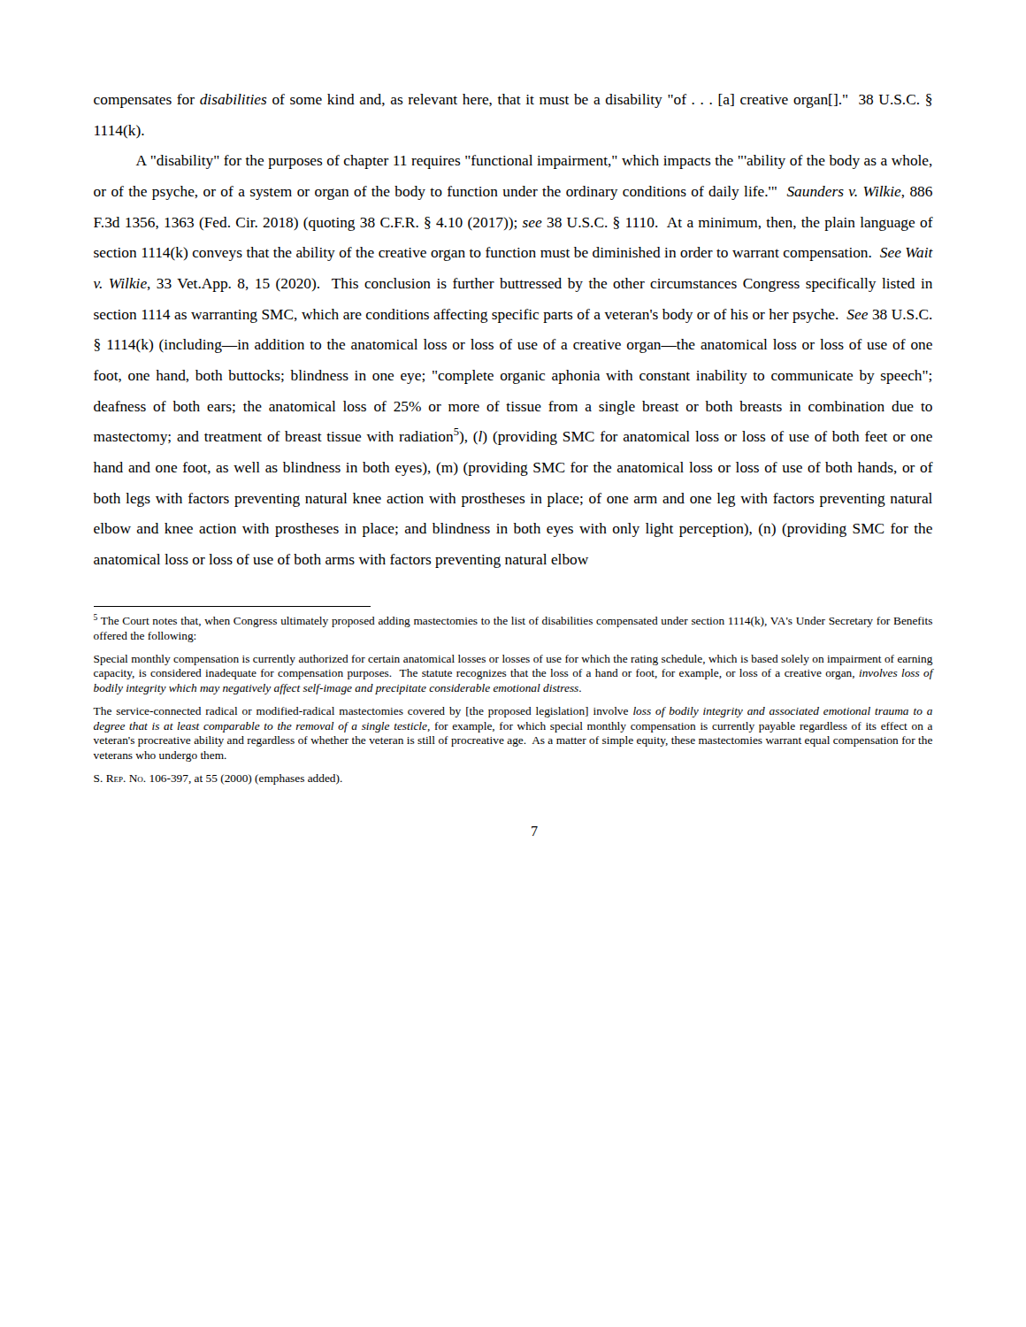compensates for disabilities of some kind and, as relevant here, that it must be a disability "of . . . [a] creative organ[]." 38 U.S.C. § 1114(k).
A "disability" for the purposes of chapter 11 requires "functional impairment," which impacts the "'ability of the body as a whole, or of the psyche, or of a system or organ of the body to function under the ordinary conditions of daily life.'" Saunders v. Wilkie, 886 F.3d 1356, 1363 (Fed. Cir. 2018) (quoting 38 C.F.R. § 4.10 (2017)); see 38 U.S.C. § 1110. At a minimum, then, the plain language of section 1114(k) conveys that the ability of the creative organ to function must be diminished in order to warrant compensation. See Wait v. Wilkie, 33 Vet.App. 8, 15 (2020). This conclusion is further buttressed by the other circumstances Congress specifically listed in section 1114 as warranting SMC, which are conditions affecting specific parts of a veteran's body or of his or her psyche. See 38 U.S.C. § 1114(k) (including—in addition to the anatomical loss or loss of use of a creative organ—the anatomical loss or loss of use of one foot, one hand, both buttocks; blindness in one eye; "complete organic aphonia with constant inability to communicate by speech"; deafness of both ears; the anatomical loss of 25% or more of tissue from a single breast or both breasts in combination due to mastectomy; and treatment of breast tissue with radiation5), (l) (providing SMC for anatomical loss or loss of use of both feet or one hand and one foot, as well as blindness in both eyes), (m) (providing SMC for the anatomical loss or loss of use of both hands, or of both legs with factors preventing natural knee action with prostheses in place; of one arm and one leg with factors preventing natural elbow and knee action with prostheses in place; and blindness in both eyes with only light perception), (n) (providing SMC for the anatomical loss or loss of use of both arms with factors preventing natural elbow
5 The Court notes that, when Congress ultimately proposed adding mastectomies to the list of disabilities compensated under section 1114(k), VA's Under Secretary for Benefits offered the following:
Special monthly compensation is currently authorized for certain anatomical losses or losses of use for which the rating schedule, which is based solely on impairment of earning capacity, is considered inadequate for compensation purposes. The statute recognizes that the loss of a hand or foot, for example, or loss of a creative organ, involves loss of bodily integrity which may negatively affect self-image and precipitate considerable emotional distress.
The service-connected radical or modified-radical mastectomies covered by [the proposed legislation] involve loss of bodily integrity and associated emotional trauma to a degree that is at least comparable to the removal of a single testicle, for example, for which special monthly compensation is currently payable regardless of its effect on a veteran's procreative ability and regardless of whether the veteran is still of procreative age. As a matter of simple equity, these mastectomies warrant equal compensation for the veterans who undergo them.
S. Rep. No. 106-397, at 55 (2000) (emphases added).
7